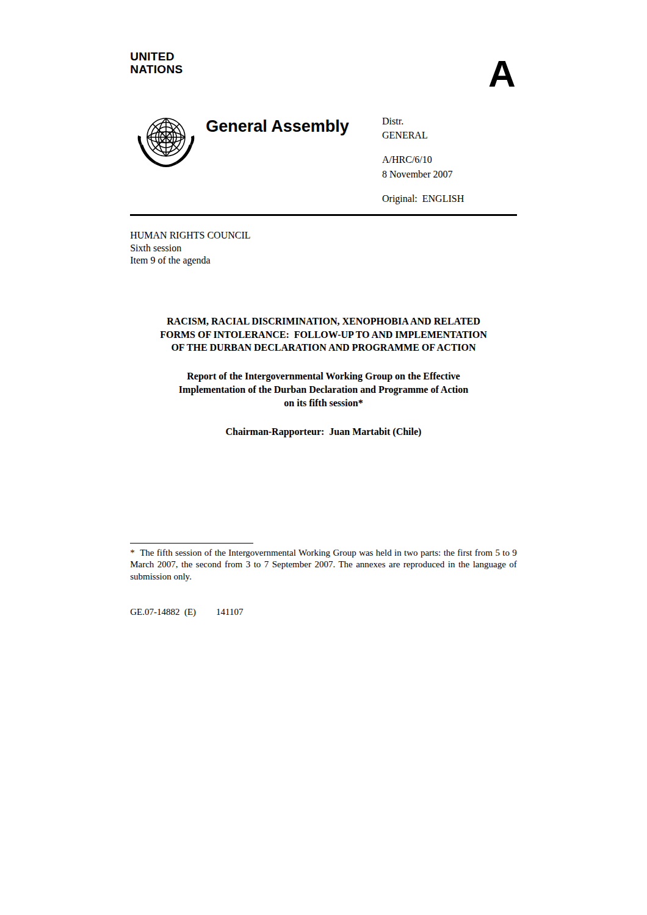UNITED
NATIONS
A
General Assembly
Distr.
GENERAL
A/HRC/6/10
8 November 2007
Original: ENGLISH
HUMAN RIGHTS COUNCIL
Sixth session
Item 9 of the agenda
Racism, racial discrimination, xenophobia and related forms of intolerance: follow-up to and implementation of the Durban Declaration and Programme of Action
Report of the Intergovernmental Working Group on the Effective Implementation of the Durban Declaration and Programme of Action on its fifth session*
Chairman-Rapporteur: Juan Martabit (Chile)
* The fifth session of the Intergovernmental Working Group was held in two parts: the first from 5 to 9 March 2007, the second from 3 to 7 September 2007. The annexes are reproduced in the language of submission only.
GE.07-14882 (E) 141107